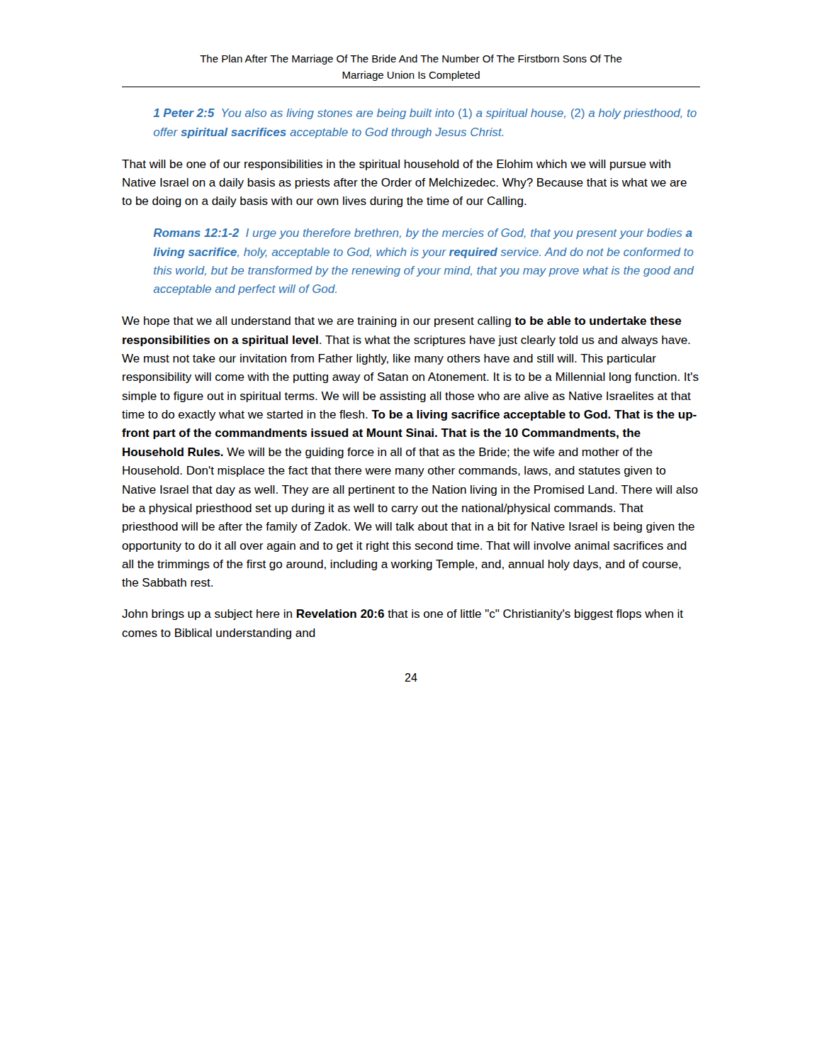The Plan After The Marriage Of The Bride And The Number Of The Firstborn Sons Of The
Marriage Union Is Completed
1 Peter 2:5 You also as living stones are being built into (1) a spiritual house, (2) a holy priesthood, to offer spiritual sacrifices acceptable to God through Jesus Christ.
That will be one of our responsibilities in the spiritual household of the Elohim which we will pursue with Native Israel on a daily basis as priests after the Order of Melchizedec. Why? Because that is what we are to be doing on a daily basis with our own lives during the time of our Calling.
Romans 12:1-2 I urge you therefore brethren, by the mercies of God, that you present your bodies a living sacrifice, holy, acceptable to God, which is your required service. And do not be conformed to this world, but be transformed by the renewing of your mind, that you may prove what is the good and acceptable and perfect will of God.
We hope that we all understand that we are training in our present calling to be able to undertake these responsibilities on a spiritual level. That is what the scriptures have just clearly told us and always have. We must not take our invitation from Father lightly, like many others have and still will. This particular responsibility will come with the putting away of Satan on Atonement. It is to be a Millennial long function. It's simple to figure out in spiritual terms. We will be assisting all those who are alive as Native Israelites at that time to do exactly what we started in the flesh. To be a living sacrifice acceptable to God. That is the up-front part of the commandments issued at Mount Sinai. That is the 10 Commandments, the Household Rules. We will be the guiding force in all of that as the Bride; the wife and mother of the Household. Don't misplace the fact that there were many other commands, laws, and statutes given to Native Israel that day as well. They are all pertinent to the Nation living in the Promised Land. There will also be a physical priesthood set up during it as well to carry out the national/physical commands. That priesthood will be after the family of Zadok. We will talk about that in a bit for Native Israel is being given the opportunity to do it all over again and to get it right this second time. That will involve animal sacrifices and all the trimmings of the first go around, including a working Temple, and, annual holy days, and of course, the Sabbath rest.
John brings up a subject here in Revelation 20:6 that is one of little "c" Christianity's biggest flops when it comes to Biblical understanding and
24